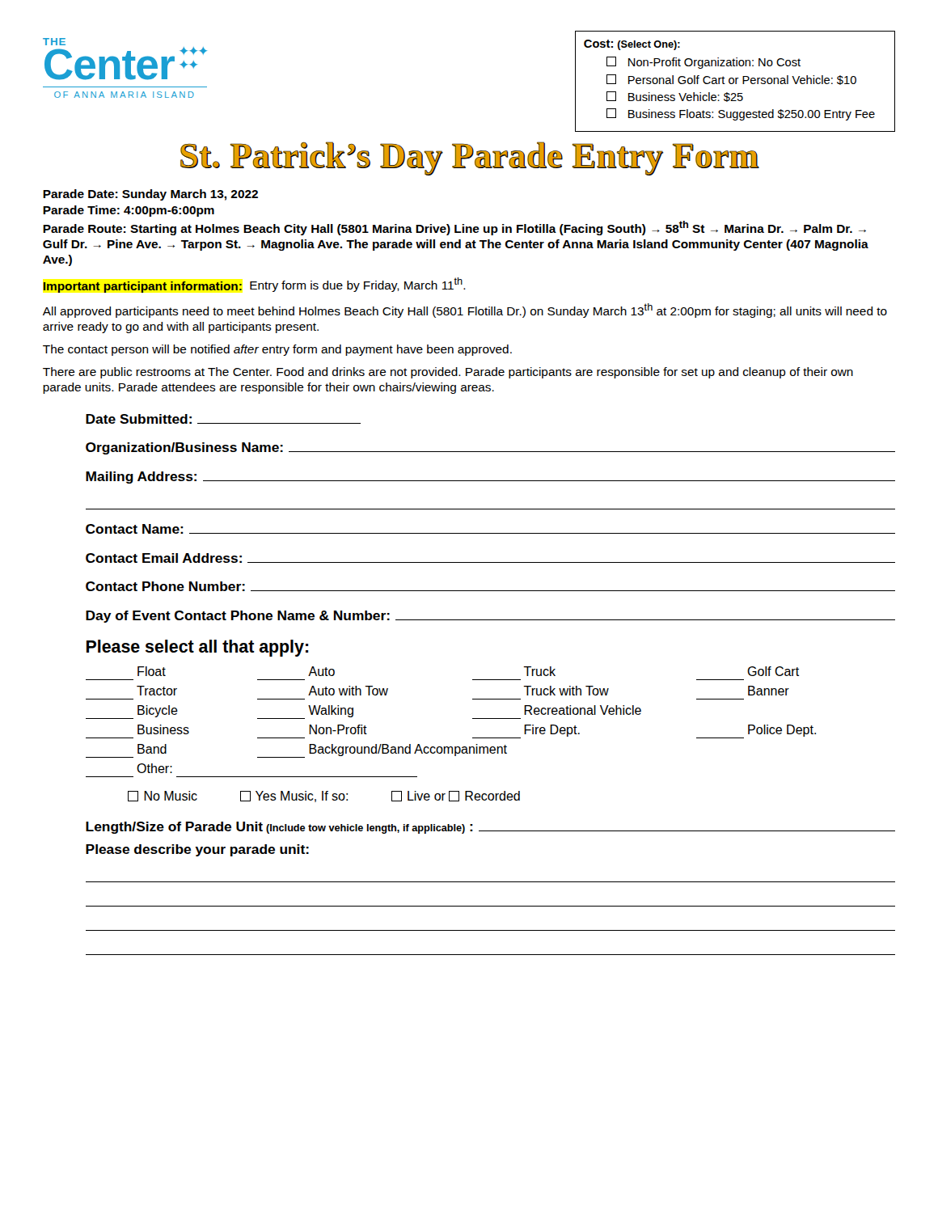THE
Center✦✦✦✦✦
OF ANNA MARIA ISLAND
Cost: (Select One):
Non-Profit Organization: No Cost
Personal Golf Cart or Personal Vehicle: $10
Business Vehicle: $25
Business Floats: Suggested $250.00 Entry Fee
St. Patrick’s Day Parade Entry Form
Parade Date: Sunday March 13, 2022
Parade Time: 4:00pm-6:00pm
Parade Route: Starting at Holmes Beach City Hall (5801 Marina Drive) Line up in Flotilla (Facing South) → 58th St → Marina Dr. → Palm Dr. → Gulf Dr. → Pine Ave. → Tarpon St. → Magnolia Ave. The parade will end at The Center of Anna Maria Island Community Center (407 Magnolia Ave.)
Important participant information: Entry form is due by Friday, March 11th.
All approved participants need to meet behind Holmes Beach City Hall (5801 Flotilla Dr.) on Sunday March 13th at 2:00pm for staging; all units will need to arrive ready to go and with all participants present.
The contact person will be notified after entry form and payment have been approved.
There are public restrooms at The Center. Food and drinks are not provided. Parade participants are responsible for set up and cleanup of their own parade units. Parade attendees are responsible for their own chairs/viewing areas.
Date Submitted:
Organization/Business Name:
Mailing Address:
Contact Name:
Contact Email Address:
Contact Phone Number:
Day of Event Contact Phone Name & Number:
Please select all that apply:
| Float | Auto | Truck | Golf Cart |
| Tractor | Auto with Tow | Truck with Tow | Banner |
| Bicycle | Walking | Recreational Vehicle |
| Business | Non-Profit | Fire Dept. | Police Dept. |
| Band | Background/Band Accompaniment |
| Other: |
No Music Yes Music, If so: Live or Recorded
Length/Size of Parade Unit(Include tow vehicle length, if applicable) :
Please describe your parade unit: